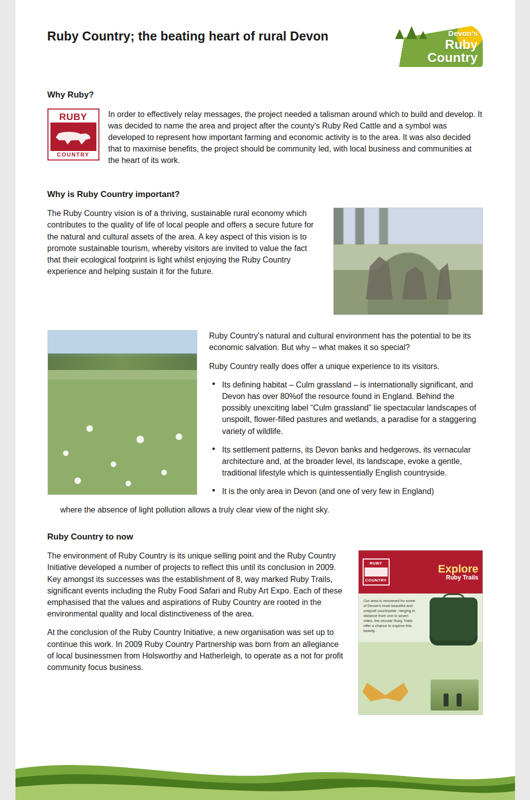Ruby Country; the beating heart of rural Devon
Devon's Ruby Country
Why Ruby?
RUBY COUNTRY
In order to effectively relay messages, the project needed a talisman around which to build and develop. It was decided to name the area and project after the county's Ruby Red Cattle and a symbol was developed to represent how important farming and economic activity is to the area. It was also decided that to maximise benefits, the project should be community led, with local business and communities at the heart of its work.
Why is Ruby Country important?
The Ruby Country vision is of a thriving, sustainable rural economy which contributes to the quality of life of local people and offers a secure future for the natural and cultural assets of the area. A key aspect of this vision is to promote sustainable tourism, whereby visitors are invited to value the fact that their ecological footprint is light whilst enjoying the Ruby Country experience and helping sustain it for the future.
Ruby Country's natural and cultural environment has the potential to be its economic salvation. But why – what makes it so special?
Ruby Country really does offer a unique experience to its visitors.
Its defining habitat – Culm grassland – is internationally significant, and Devon has over 80%of the resource found in England. Behind the possibly unexciting label “Culm grassland” lie spectacular landscapes of unspoilt, flower-filled pastures and wetlands, a paradise for a staggering variety of wildlife.
Its settlement patterns, its Devon banks and hedgerows, its vernacular architecture and, at the broader level, its landscape, evoke a gentle, traditional lifestyle which is quintessentially English countryside.
It is the only area in Devon (and one of very few in England)
where the absence of light pollution allows a truly clear view of the night sky.
Ruby Country to now
The environment of Ruby Country is its unique selling point and the Ruby Country Initiative developed a number of projects to reflect this until its conclusion in 2009. Key amongst its successes was the establishment of 8, way marked Ruby Trails, significant events including the Ruby Food Safari and Ruby Art Expo. Each of these emphasised that the values and aspirations of Ruby Country are rooted in the environmental quality and local distinctiveness of the area.
At the conclusion of the Ruby Country Initiative, a new organisation was set up to continue this work. In 2009 Ruby Country Partnership was born from an allegiance of local businessmen from Holsworthy and Hatherleigh, to operate as a not for profit community focus business.
RUBY COUNTRY
Explore Ruby Trails
Our area is renowned for some of Devon's most beautiful and unspoilt countryside, ranging in distance from one to seven miles, the circular Ruby Trails offer a chance to explore this beauty.